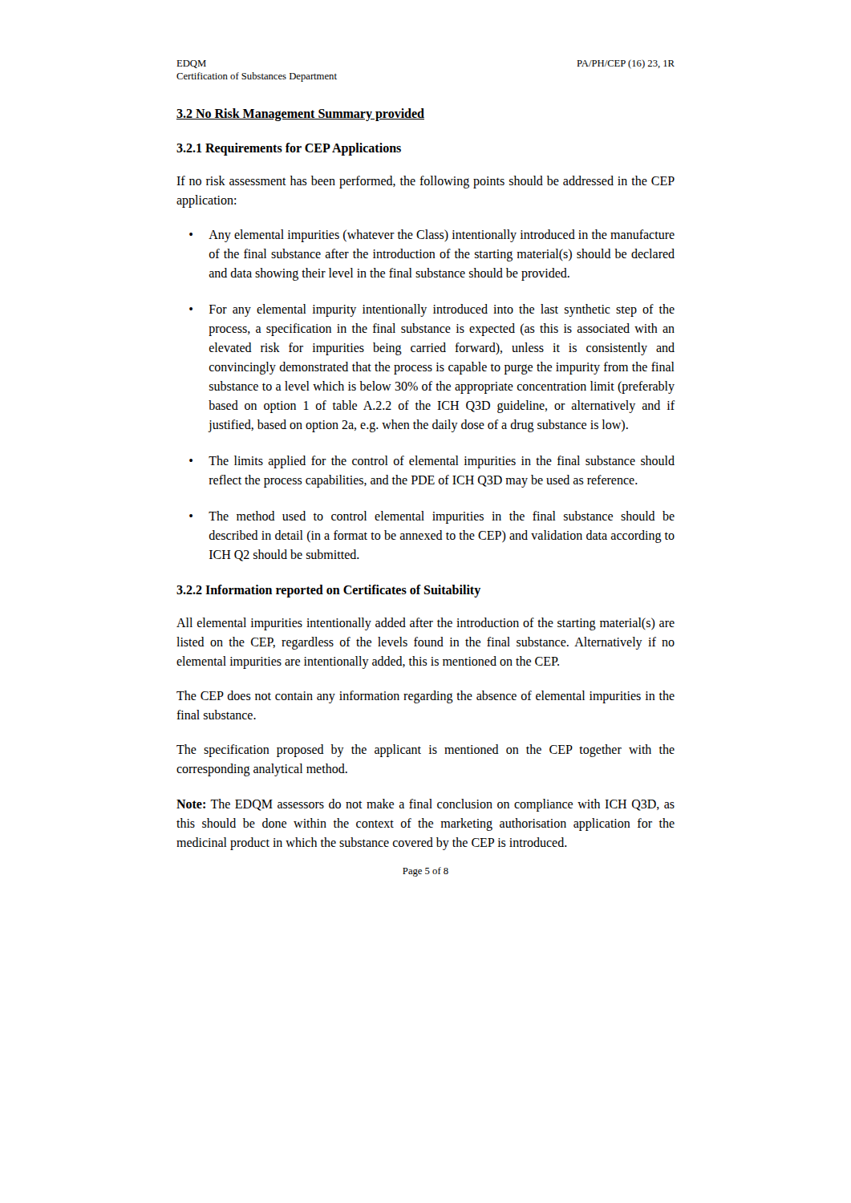EDQM
Certification of Substances Department
PA/PH/CEP (16) 23, 1R
3.2 No Risk Management Summary provided
3.2.1 Requirements for CEP Applications
If no risk assessment has been performed, the following points should be addressed in the CEP application:
Any elemental impurities (whatever the Class) intentionally introduced in the manufacture of the final substance after the introduction of the starting material(s) should be declared and data showing their level in the final substance should be provided.
For any elemental impurity intentionally introduced into the last synthetic step of the process, a specification in the final substance is expected (as this is associated with an elevated risk for impurities being carried forward), unless it is consistently and convincingly demonstrated that the process is capable to purge the impurity from the final substance to a level which is below 30% of the appropriate concentration limit (preferably based on option 1 of table A.2.2 of the ICH Q3D guideline, or alternatively and if justified, based on option 2a, e.g. when the daily dose of a drug substance is low).
The limits applied for the control of elemental impurities in the final substance should reflect the process capabilities, and the PDE of ICH Q3D may be used as reference.
The method used to control elemental impurities in the final substance should be described in detail (in a format to be annexed to the CEP) and validation data according to ICH Q2 should be submitted.
3.2.2 Information reported on Certificates of Suitability
All elemental impurities intentionally added after the introduction of the starting material(s) are listed on the CEP, regardless of the levels found in the final substance. Alternatively if no elemental impurities are intentionally added, this is mentioned on the CEP.
The CEP does not contain any information regarding the absence of elemental impurities in the final substance.
The specification proposed by the applicant is mentioned on the CEP together with the corresponding analytical method.
Note: The EDQM assessors do not make a final conclusion on compliance with ICH Q3D, as this should be done within the context of the marketing authorisation application for the medicinal product in which the substance covered by the CEP is introduced.
Page 5 of 8